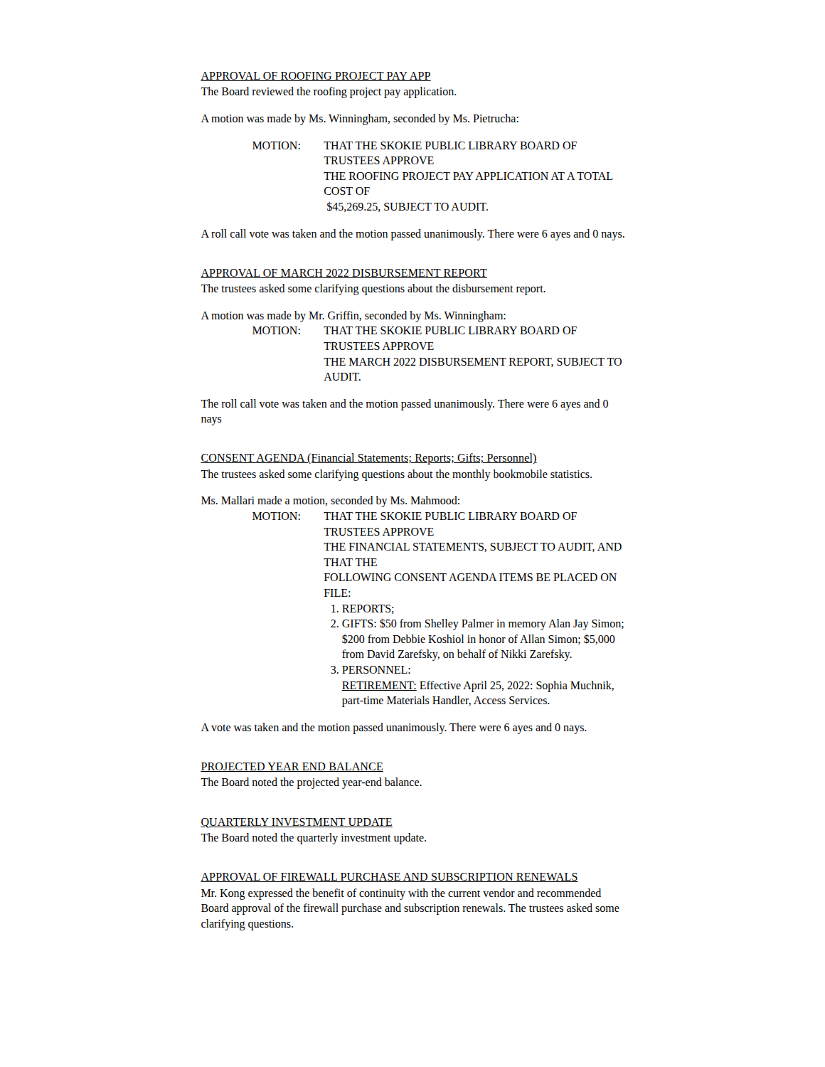APPROVAL OF ROOFING PROJECT PAY APP
The Board reviewed the roofing project pay application.
A motion was made by Ms. Winningham, seconded by Ms. Pietrucha:
MOTION:
THAT THE SKOKIE PUBLIC LIBRARY BOARD OF TRUSTEES APPROVE THE ROOFING PROJECT PAY APPLICATION AT A TOTAL COST OF $45,269.25, SUBJECT TO AUDIT.
A roll call vote was taken and the motion passed unanimously. There were 6 ayes and 0 nays.
APPROVAL OF MARCH 2022 DISBURSEMENT REPORT
The trustees asked some clarifying questions about the disbursement report.
A motion was made by Mr. Griffin, seconded by Ms. Winningham:
MOTION:
THAT THE SKOKIE PUBLIC LIBRARY BOARD OF TRUSTEES APPROVE THE MARCH 2022 DISBURSEMENT REPORT, SUBJECT TO AUDIT.
The roll call vote was taken and the motion passed unanimously. There were 6 ayes and 0 nays
CONSENT AGENDA (Financial Statements; Reports; Gifts; Personnel)
The trustees asked some clarifying questions about the monthly bookmobile statistics.
Ms. Mallari made a motion, seconded by Ms. Mahmood:
MOTION:
THAT THE SKOKIE PUBLIC LIBRARY BOARD OF TRUSTEES APPROVE THE FINANCIAL STATEMENTS, SUBJECT TO AUDIT, AND THAT THE FOLLOWING CONSENT AGENDA ITEMS BE PLACED ON FILE:
REPORTS;
GIFTS: $50 from Shelley Palmer in memory Alan Jay Simon; $200 from Debbie Koshiol in honor of Allan Simon; $5,000 from David Zarefsky, on behalf of Nikki Zarefsky.
PERSONNEL:
RETIREMENT: Effective April 25, 2022: Sophia Muchnik, part-time Materials Handler, Access Services.
A vote was taken and the motion passed unanimously. There were 6 ayes and 0 nays.
PROJECTED YEAR END BALANCE
The Board noted the projected year-end balance.
QUARTERLY INVESTMENT UPDATE
The Board noted the quarterly investment update.
APPROVAL OF FIREWALL PURCHASE AND SUBSCRIPTION RENEWALS
Mr. Kong expressed the benefit of continuity with the current vendor and recommended Board approval of the firewall purchase and subscription renewals. The trustees asked some clarifying questions.